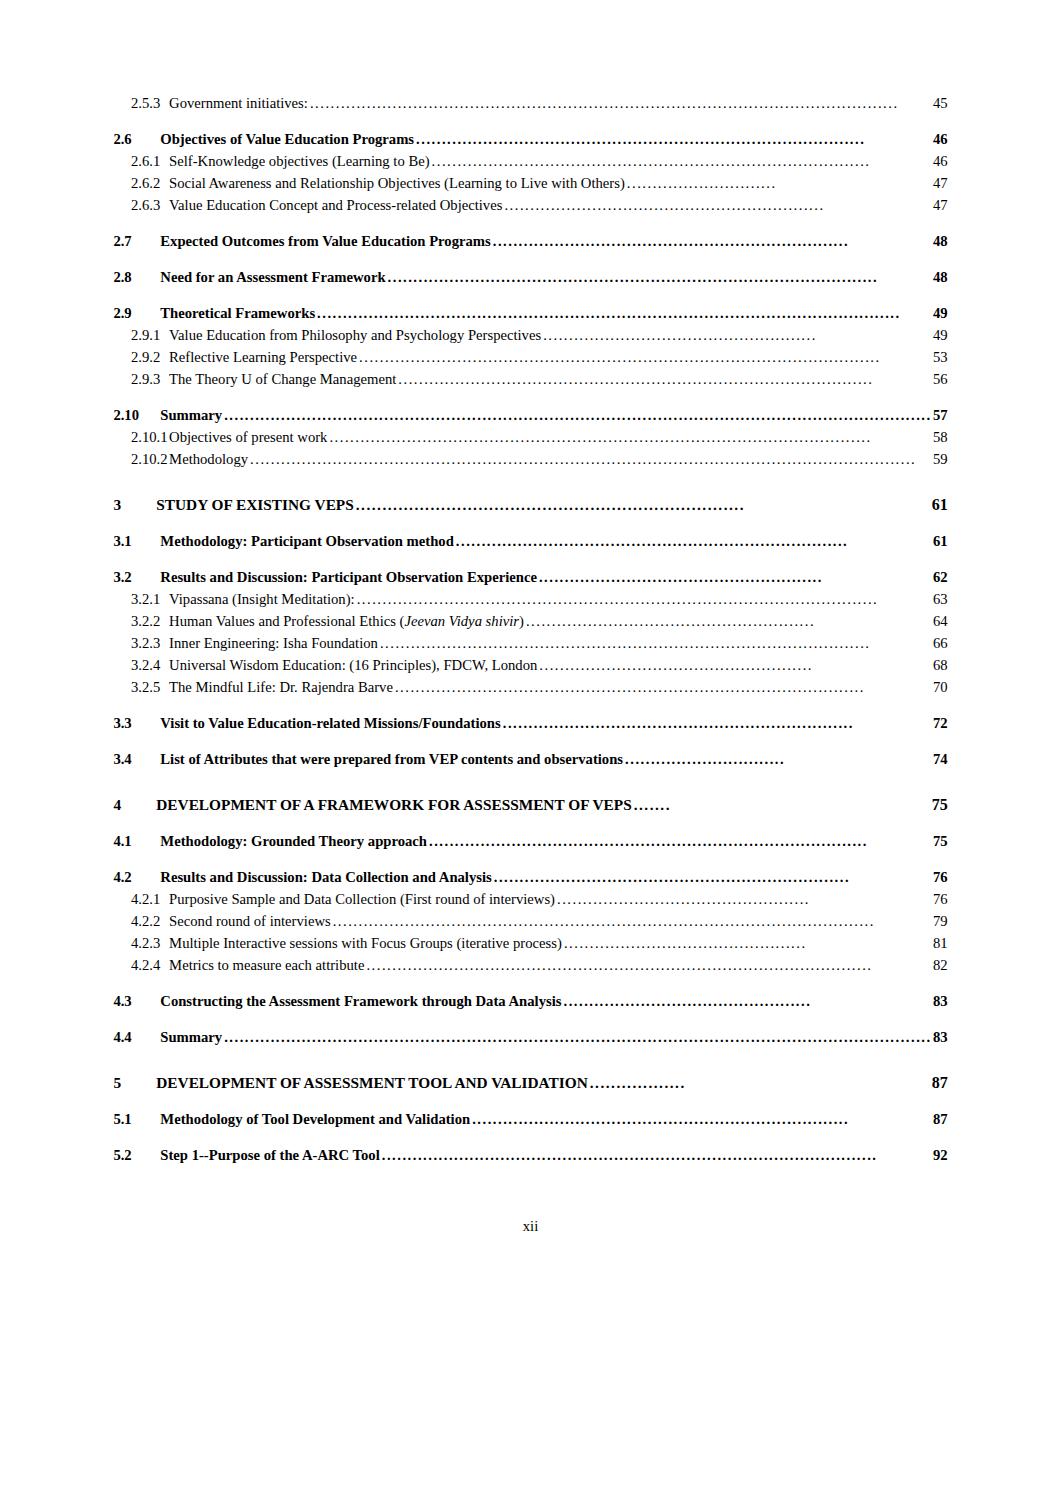2.5.3 Government initiatives: .................................................................................................................. 45
2.6 Objectives of Value Education Programs ....................................................................................... 46
2.6.1 Self-Knowledge objectives (Learning to Be) ..................................................................................... 46
2.6.2 Social Awareness and Relationship Objectives (Learning to Live with Others) ............................. 47
2.6.3 Value Education Concept and Process-related Objectives .............................................................. 47
2.7 Expected Outcomes from Value Education Programs ..................................................................... 48
2.8 Need for an Assessment Framework ............................................................................................... 48
2.9 Theoretical Frameworks ................................................................................................................. 49
2.9.1 Value Education from Philosophy and Psychology Perspectives ..................................................... 49
2.9.2 Reflective Learning Perspective ..................................................................................................... 53
2.9.3 The Theory U of Change Management ............................................................................................ 56
2.10 Summary ................................................................................................................................................. 57
2.10.1 Objectives of present work ......................................................................................................... 58
2.10.2 Methodology ................................................................................................................................. 59
3 Study of Existing VEPs ......................................................................... 61
3.1 Methodology: Participant Observation method ............................................................................ 61
3.2 Results and Discussion: Participant Observation Experience ....................................................... 62
3.2.1 Vipassana (Insight Meditation): ..................................................................................................... 63
3.2.2 Human Values and Professional Ethics (Jeevan Vidya shivir) ........................................................ 64
3.2.3 Inner Engineering: Isha Foundation ............................................................................................... 66
3.2.4 Universal Wisdom Education: (16 Principles), FDCW, London ..................................................... 68
3.2.5 The Mindful Life: Dr. Rajendra Barve ........................................................................................... 70
3.3 Visit to Value Education-related Missions/Foundations .................................................................... 72
3.4 List of Attributes that were prepared from VEP contents and observations ............................... 74
4 Development of a Framework for Assessment of VEPs ....... 75
4.1 Methodology: Grounded Theory approach ..................................................................................... 75
4.2 Results and Discussion: Data Collection and Analysis ..................................................................... 76
4.2.1 Purposive Sample and Data Collection (First round of interviews) ................................................. 76
4.2.2 Second round of interviews ......................................................................................................... 79
4.2.3 Multiple Interactive sessions with Focus Groups (iterative process) ............................................... 81
4.2.4 Metrics to measure each attribute .................................................................................................. 82
4.3 Constructing the Assessment Framework through Data Analysis ................................................ 83
4.4 Summary ................................................................................................................................................. 83
5 Development of Assessment Tool and Validation .................. 87
5.1 Methodology of Tool Development and Validation ......................................................................... 87
5.2 Step 1--Purpose of the A-ARC Tool ................................................................................................ 92
xii